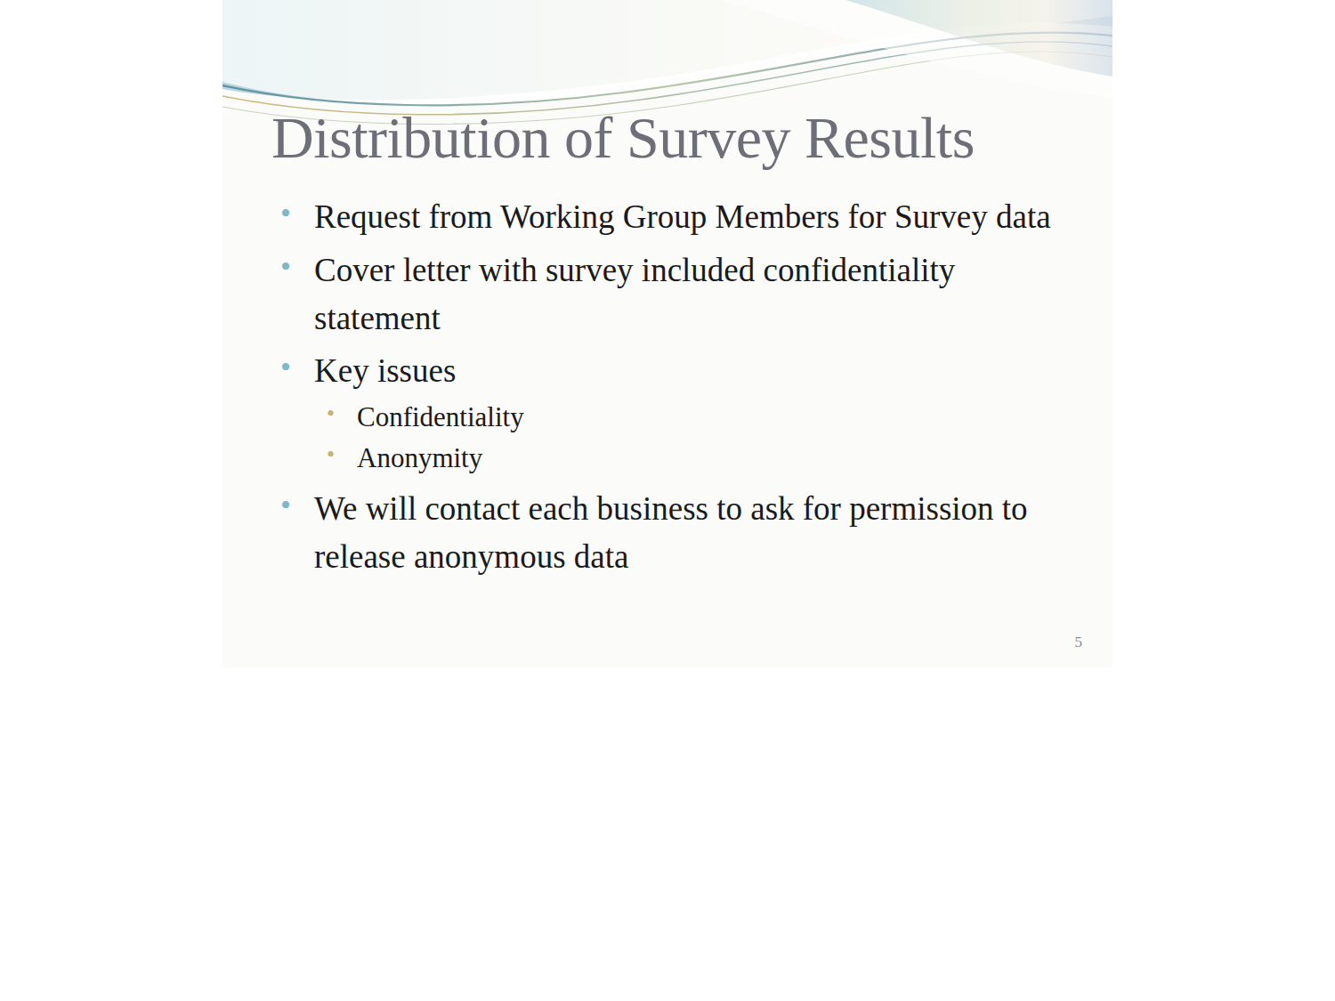Distribution of Survey Results
Request from Working Group Members for Survey data
Cover letter with survey included confidentiality statement
Key issues
Confidentiality
Anonymity
We will contact each business to ask for permission to release anonymous data
5